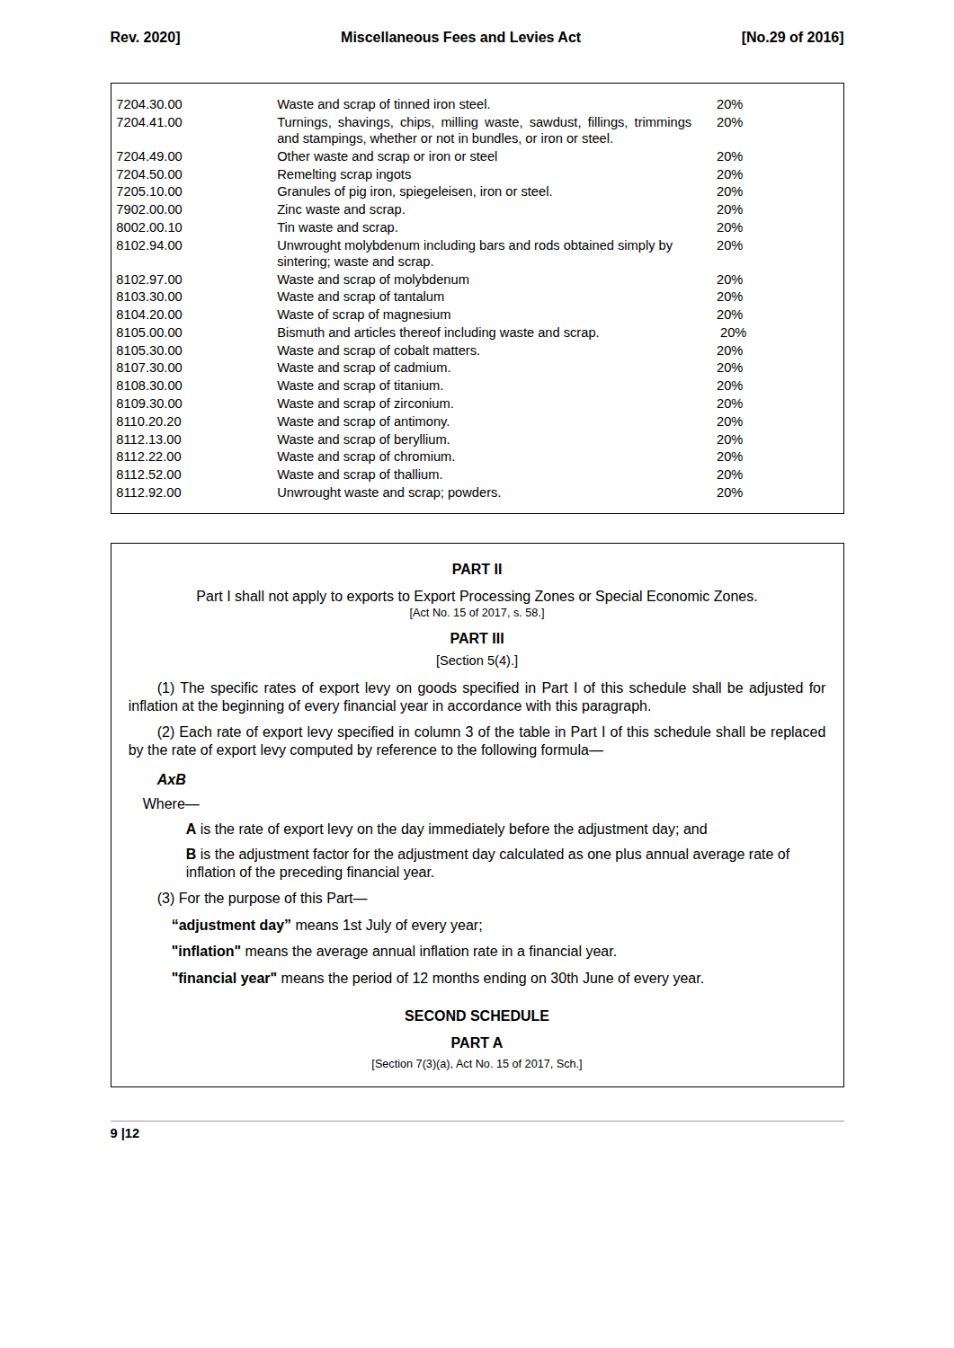Rev. 2020]
Miscellaneous Fees and Levies Act
[No.29 of 2016]
| 7204.30.00 | Waste and scrap of tinned iron steel. | 20% |
| 7204.41.00 | Turnings, shavings, chips, milling waste, sawdust, fillings, trimmings and stampings, whether or not in bundles, or iron or steel. | 20% |
| 7204.49.00 | Other waste and scrap or iron or steel | 20% |
| 7204.50.00 | Remelting scrap ingots | 20% |
| 7205.10.00 | Granules of pig iron, spiegeleisen, iron or steel. | 20% |
| 7902.00.00 | Zinc waste and scrap. | 20% |
| 8002.00.10 | Tin waste and scrap. | 20% |
| 8102.94.00 | Unwrought molybdenum including bars and rods obtained simply by sintering; waste and scrap. | 20% |
| 8102.97.00 | Waste and scrap of molybdenum | 20% |
| 8103.30.00 | Waste and scrap of tantalum | 20% |
| 8104.20.00 | Waste of scrap of magnesium | 20% |
| 8105.00.00 | Bismuth and articles thereof including waste and scrap. | 20% |
| 8105.30.00 | Waste and scrap of cobalt matters. | 20% |
| 8107.30.00 | Waste and scrap of cadmium. | 20% |
| 8108.30.00 | Waste and scrap of titanium. | 20% |
| 8109.30.00 | Waste and scrap of zirconium. | 20% |
| 8110.20.20 | Waste and scrap of antimony. | 20% |
| 8112.13.00 | Waste and scrap of beryllium. | 20% |
| 8112.22.00 | Waste and scrap of chromium. | 20% |
| 8112.52.00 | Waste and scrap of thallium. | 20% |
| 8112.92.00 | Unwrought waste and scrap; powders. | 20% |
PART II
Part I shall not apply to exports to Export Processing Zones or Special Economic Zones.
[Act No. 15 of 2017, s. 58.]
PART III
[Section 5(4).]
(1) The specific rates of export levy on goods specified in Part I of this schedule shall be adjusted for inflation at the beginning of every financial year in accordance with this paragraph.
(2) Each rate of export levy specified in column 3 of the table in Part I of this schedule shall be replaced by the rate of export levy computed by reference to the following formula—
AxB
Where—
A is the rate of export levy on the day immediately before the adjustment day; and
B is the adjustment factor for the adjustment day calculated as one plus annual average rate of inflation of the preceding financial year.
(3) For the purpose of this Part—
“adjustment day” means 1st July of every year;
"inflation" means the average annual inflation rate in a financial year.
"financial year" means the period of 12 months ending on 30th June of every year.
SECOND SCHEDULE
PART A
[Section 7(3)(a), Act No. 15 of 2017, Sch.]
9 |12